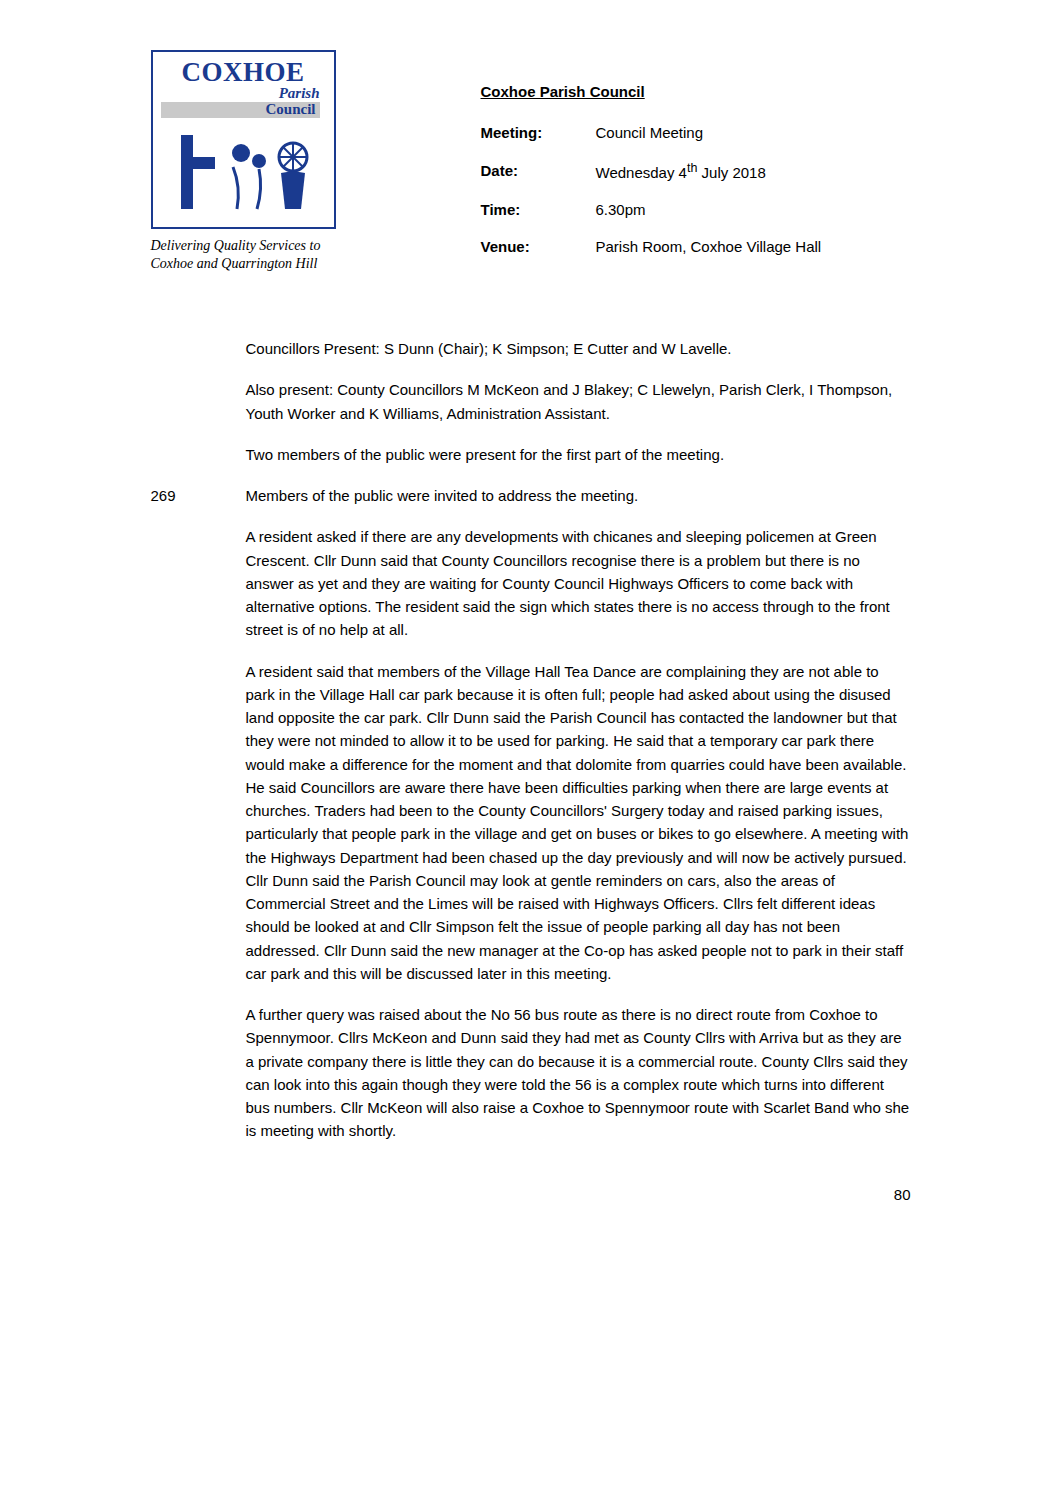COXHOE Parish Council
Delivering Quality Services to
Coxhoe and Quarrington Hill
Coxhoe Parish Council
| Meeting: | Council Meeting |
| Date: | Wednesday 4 th July 2018 |
| Time: | 6.30pm |
| Venue: | Parish Room, Coxhoe Village Hall |
Councillors Present: S Dunn (Chair); K Simpson; E Cutter and W Lavelle.
Also present: County Councillors M McKeon and J Blakey; C Llewelyn, Parish Clerk, I Thompson, Youth Worker and K Williams, Administration Assistant.
Two members of the public were present for the first part of the meeting.
269
Members of the public were invited to address the meeting.
A resident asked if there are any developments with chicanes and sleeping policemen at Green Crescent. Cllr Dunn said that County Councillors recognise there is a problem but there is no answer as yet and they are waiting for County Council Highways Officers to come back with alternative options. The resident said the sign which states there is no access through to the front street is of no help at all.
A resident said that members of the Village Hall Tea Dance are complaining they are not able to park in the Village Hall car park because it is often full; people had asked about using the disused land opposite the car park. Cllr Dunn said the Parish Council has contacted the landowner but that they were not minded to allow it to be used for parking. He said that a temporary car park there would make a difference for the moment and that dolomite from quarries could have been available. He said Councillors are aware there have been difficulties parking when there are large events at churches. Traders had been to the County Councillors' Surgery today and raised parking issues, particularly that people park in the village and get on buses or bikes to go elsewhere. A meeting with the Highways Department had been chased up the day previously and will now be actively pursued. Cllr Dunn said the Parish Council may look at gentle reminders on cars, also the areas of Commercial Street and the Limes will be raised with Highways Officers. Cllrs felt different ideas should be looked at and Cllr Simpson felt the issue of people parking all day has not been addressed. Cllr Dunn said the new manager at the Co-op has asked people not to park in their staff car park and this will be discussed later in this meeting.
A further query was raised about the No 56 bus route as there is no direct route from Coxhoe to Spennymoor. Cllrs McKeon and Dunn said they had met as County Cllrs with Arriva but as they are a private company there is little they can do because it is a commercial route. County Cllrs said they can look into this again though they were told the 56 is a complex route which turns into different bus numbers. Cllr McKeon will also raise a Coxhoe to Spennymoor route with Scarlet Band who she is meeting with shortly.
80